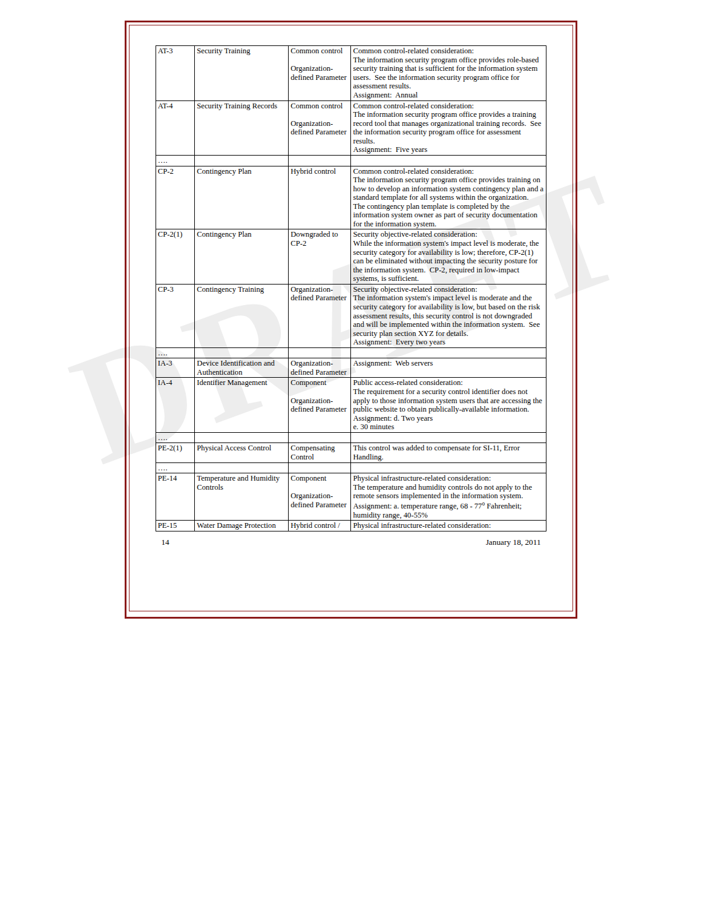DRAFT
| AT-3 | Security Training | Common control Organization-defined Parameter | Common control-related consideration: The information security program office provides role-based security training that is sufficient for the information system users. See the information security program office for assessment results. Assignment: Annual |
| AT-4 | Security Training Records | Common control Organization-defined Parameter | Common control-related consideration: The information security program office provides a training record tool that manages organizational training records. See the information security program office for assessment results. Assignment: Five years |
| …. | | | |
| CP-2 | Contingency Plan | Hybrid control | Common control-related consideration: The information security program office provides training on how to develop an information system contingency plan and a standard template for all systems within the organization. The contingency plan template is completed by the information system owner as part of security documentation for the information system. |
| CP-2(1) | Contingency Plan | Downgraded to CP-2 | Security objective-related consideration: While the information system's impact level is moderate, the security category for availability is low; therefore, CP-2(1) can be eliminated without impacting the security posture for the information system. CP-2, required in low-impact systems, is sufficient. |
| CP-3 | Contingency Training | Organization-defined Parameter | Security objective-related consideration: The information system's impact level is moderate and the security category for availability is low, but based on the risk assessment results, this security control is not downgraded and will be implemented within the information system. See security plan section XYZ for details. Assignment: Every two years |
| …. | | | |
| IA-3 | Device Identification and Authentication | Organization-defined Parameter | Assignment: Web servers |
| IA-4 | Identifier Management | Component Organization-defined Parameter | Public access-related consideration: The requirement for a security control identifier does not apply to those information system users that are accessing the public website to obtain publically-available information. Assignment: d. Two years e. 30 minutes |
| …. | | | |
| PE-2(1) | Physical Access Control | Compensating Control | This control was added to compensate for SI-11, Error Handling. |
| …. | | | |
| PE-14 | Temperature and Humidity Controls | Component Organization-defined Parameter | Physical infrastructure-related consideration: The temperature and humidity controls do not apply to the remote sensors implemented in the information system. Assignment: a. temperature range, 68 - 77 o Fahrenheit; humidity range, 40-55% |
| PE-15 | Water Damage Protection | Hybrid control / | Physical infrastructure-related consideration: |
14 January 18, 2011